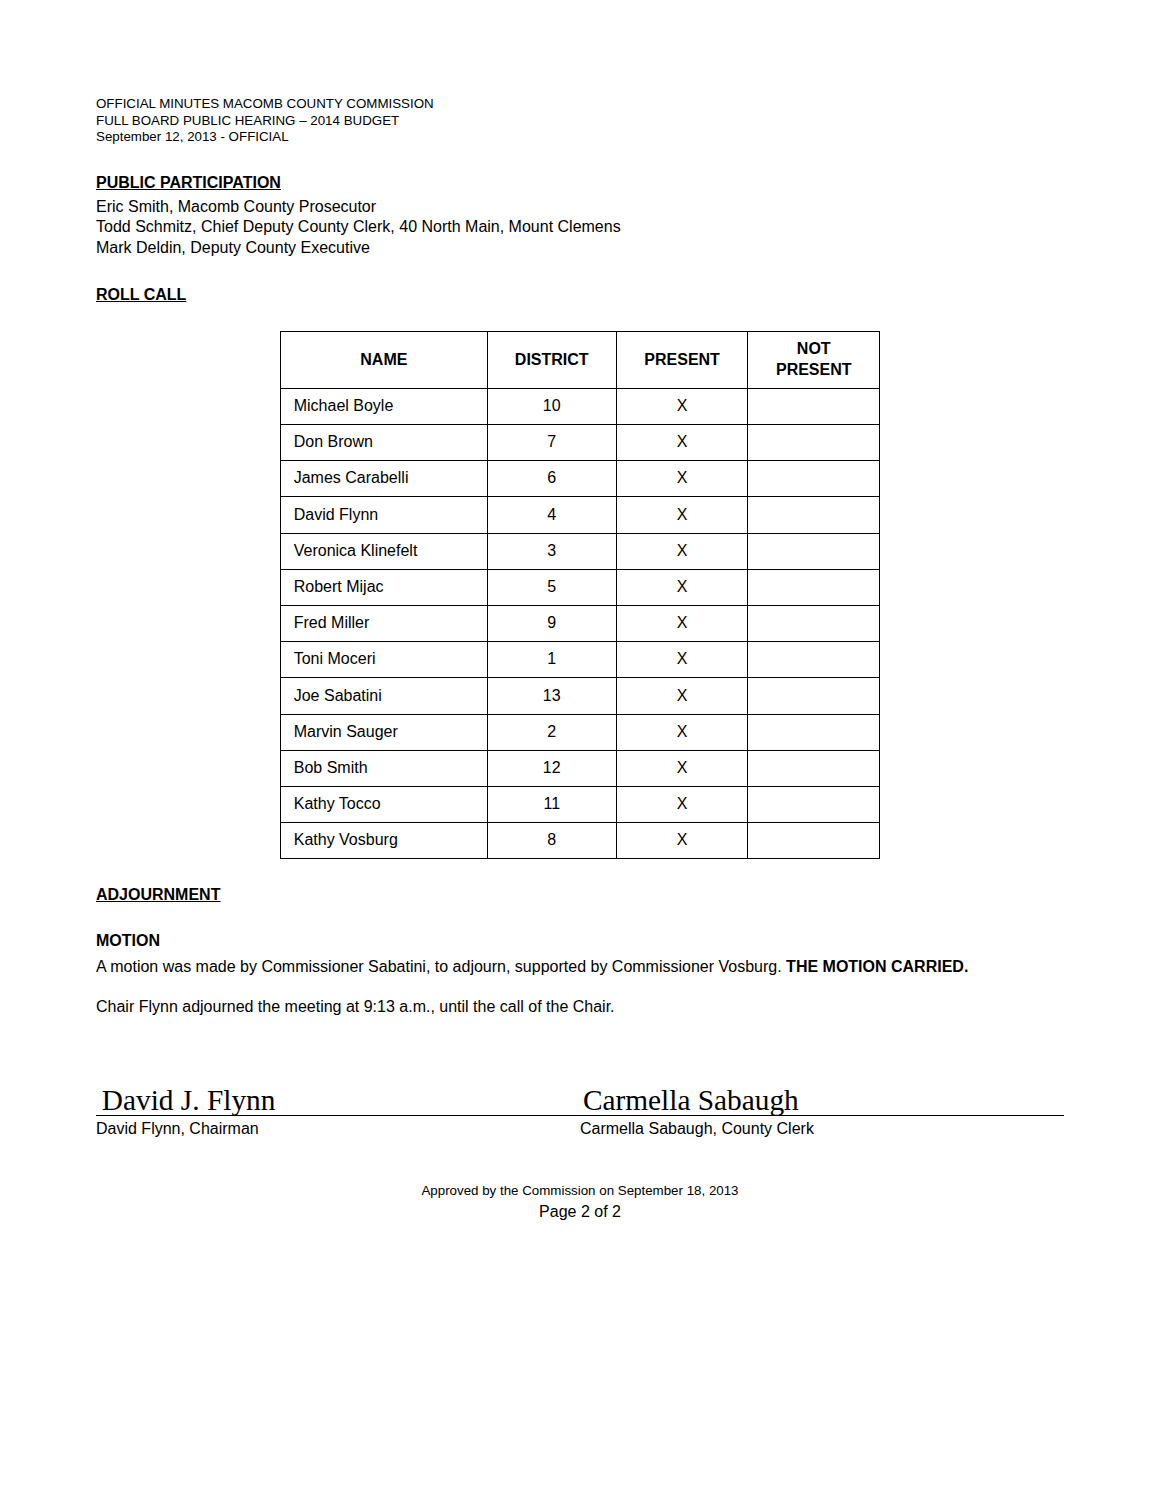OFFICIAL MINUTES MACOMB COUNTY COMMISSION
FULL BOARD PUBLIC HEARING – 2014 BUDGET
September 12, 2013 - OFFICIAL
PUBLIC PARTICIPATION
Eric Smith, Macomb County Prosecutor
Todd Schmitz, Chief Deputy County Clerk, 40 North Main, Mount Clemens
Mark Deldin, Deputy County Executive
ROLL CALL
| NAME | DISTRICT | PRESENT | NOT PRESENT |
| --- | --- | --- | --- |
| Michael Boyle | 10 | X | |
| Don Brown | 7 | X | |
| James Carabelli | 6 | X | |
| David Flynn | 4 | X | |
| Veronica Klinefelt | 3 | X | |
| Robert Mijac | 5 | X | |
| Fred Miller | 9 | X | |
| Toni Moceri | 1 | X | |
| Joe Sabatini | 13 | X | |
| Marvin Sauger | 2 | X | |
| Bob Smith | 12 | X | |
| Kathy Tocco | 11 | X | |
| Kathy Vosburg | 8 | X | |
ADJOURNMENT
MOTION
A motion was made by Commissioner Sabatini, to adjourn, supported by Commissioner Vosburg. THE MOTION CARRIED.
Chair Flynn adjourned the meeting at 9:13 a.m., until the call of the Chair.
| David J. Flynn David Flynn, Chairman | Carmella Sabaugh Carmella Sabaugh, County Clerk |
Approved by the Commission on September 18, 2013
Page 2 of 2